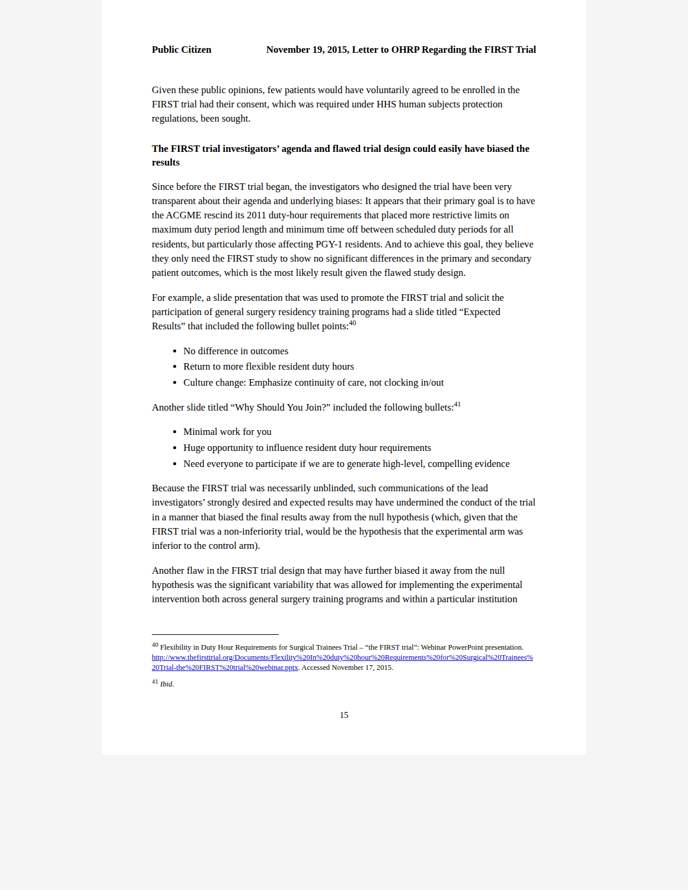Public Citizen November 19, 2015, Letter to OHRP Regarding the FIRST Trial
Given these public opinions, few patients would have voluntarily agreed to be enrolled in the FIRST trial had their consent, which was required under HHS human subjects protection regulations, been sought.
The FIRST trial investigators’ agenda and flawed trial design could easily have biased the results
Since before the FIRST trial began, the investigators who designed the trial have been very transparent about their agenda and underlying biases: It appears that their primary goal is to have the ACGME rescind its 2011 duty-hour requirements that placed more restrictive limits on maximum duty period length and minimum time off between scheduled duty periods for all residents, but particularly those affecting PGY-1 residents. And to achieve this goal, they believe they only need the FIRST study to show no significant differences in the primary and secondary patient outcomes, which is the most likely result given the flawed study design.
For example, a slide presentation that was used to promote the FIRST trial and solicit the participation of general surgery residency training programs had a slide titled “Expected Results” that included the following bullet points:40
No difference in outcomes
Return to more flexible resident duty hours
Culture change: Emphasize continuity of care, not clocking in/out
Another slide titled “Why Should You Join?” included the following bullets:41
Minimal work for you
Huge opportunity to influence resident duty hour requirements
Need everyone to participate if we are to generate high-level, compelling evidence
Because the FIRST trial was necessarily unblinded, such communications of the lead investigators’ strongly desired and expected results may have undermined the conduct of the trial in a manner that biased the final results away from the null hypothesis (which, given that the FIRST trial was a non-inferiority trial, would be the hypothesis that the experimental arm was inferior to the control arm).
Another flaw in the FIRST trial design that may have further biased it away from the null hypothesis was the significant variability that was allowed for implementing the experimental intervention both across general surgery training programs and within a particular institution
40 Flexibility in Duty Hour Requirements for Surgical Trainees Trial – “the FIRST trial”: Webinar PowerPoint presentation.
http://www.thefirsttrial.org/Documents/Flexility%20In%20duty%20hour%20Requirements%20for%20Surgical%20Trainees%20Trial-the%20FIRST%20trial%20webinar.pptx. Accessed November 17, 2015.
41 Ibid.
15